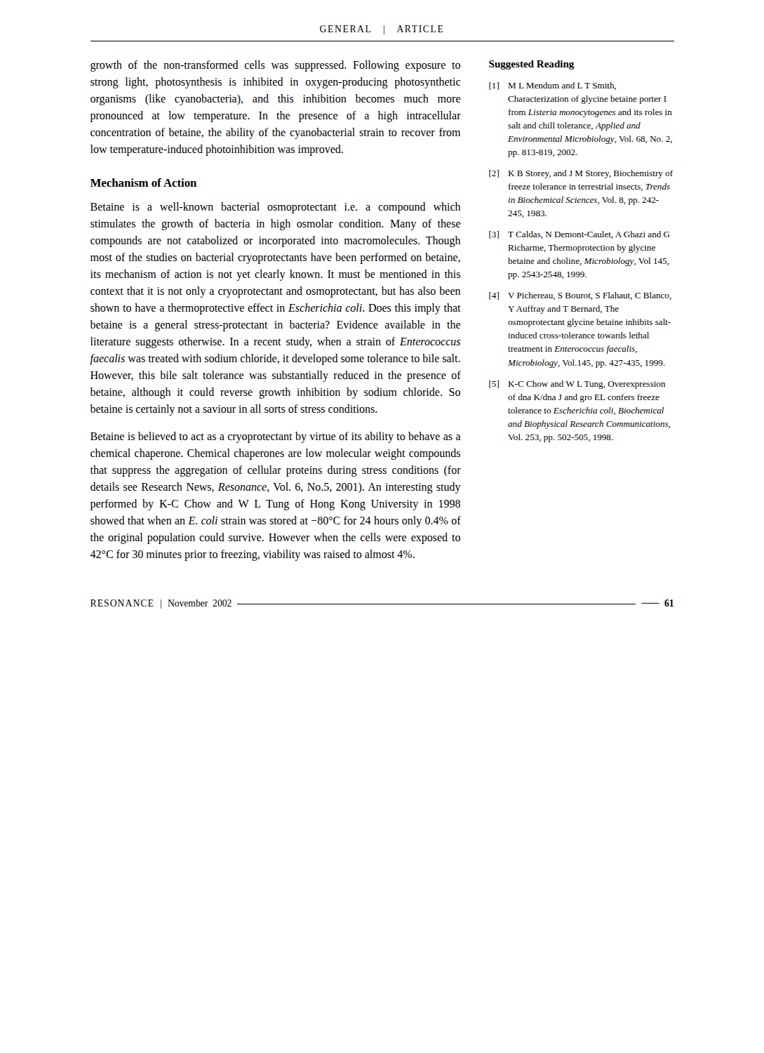GENERAL | ARTICLE
growth of the non-transformed cells was suppressed. Following exposure to strong light, photosynthesis is inhibited in oxygen-producing photosynthetic organisms (like cyanobacteria), and this inhibition becomes much more pronounced at low temperature. In the presence of a high intracellular concentration of betaine, the ability of the cyanobacterial strain to recover from low temperature-induced photoinhibition was improved.
Mechanism of Action
Betaine is a well-known bacterial osmoprotectant i.e. a compound which stimulates the growth of bacteria in high osmolar condition. Many of these compounds are not catabolized or incorporated into macromolecules. Though most of the studies on bacterial cryoprotectants have been performed on betaine, its mechanism of action is not yet clearly known. It must be mentioned in this context that it is not only a cryoprotectant and osmoprotectant, but has also been shown to have a thermoprotective effect in Escherichia coli. Does this imply that betaine is a general stress-protectant in bacteria? Evidence available in the literature suggests otherwise. In a recent study, when a strain of Enterococcus faecalis was treated with sodium chloride, it developed some tolerance to bile salt. However, this bile salt tolerance was substantially reduced in the presence of betaine, although it could reverse growth inhibition by sodium chloride. So betaine is certainly not a saviour in all sorts of stress conditions.
Betaine is believed to act as a cryoprotectant by virtue of its ability to behave as a chemical chaperone. Chemical chaperones are low molecular weight compounds that suppress the aggregation of cellular proteins during stress conditions (for details see Research News, Resonance, Vol. 6, No.5, 2001). An interesting study performed by K-C Chow and W L Tung of Hong Kong University in 1998 showed that when an E. coli strain was stored at −80°C for 24 hours only 0.4% of the original population could survive. However when the cells were exposed to 42°C for 30 minutes prior to freezing, viability was raised to almost 4%.
Suggested Reading
[1] M L Mendum and L T Smith, Characterization of glycine betaine porter I from Listeria monocytogenes and its roles in salt and chill tolerance, Applied and Environmental Microbiology, Vol. 68, No. 2, pp. 813-819, 2002.
[2] K B Storey, and J M Storey, Biochemistry of freeze tolerance in terrestrial insects, Trends in Biochemical Sciences, Vol. 8, pp. 242-245, 1983.
[3] T Caldas, N Demont-Caulet, A Ghazi and G Richarme, Thermoprotection by glycine betaine and choline, Microbiology, Vol 145, pp. 2543-2548, 1999.
[4] V Pichereau, S Bourot, S Flahaut, C Blanco, Y Auffray and T Bernard, The osmoprotectant glycine betaine inhibits salt-induced cross-tolerance towards lethal treatment in Enterococcus faecalis, Microbiology, Vol.145, pp. 427-435, 1999.
[5] K-C Chow and W L Tung, Overexpression of dna K/dna J and gro EL confers freeze tolerance to Escherichia coli, Biochemical and Biophysical Research Communications, Vol. 253, pp. 502-505, 1998.
RESONANCE | November 2002 ∼∼∼∼∼ 61